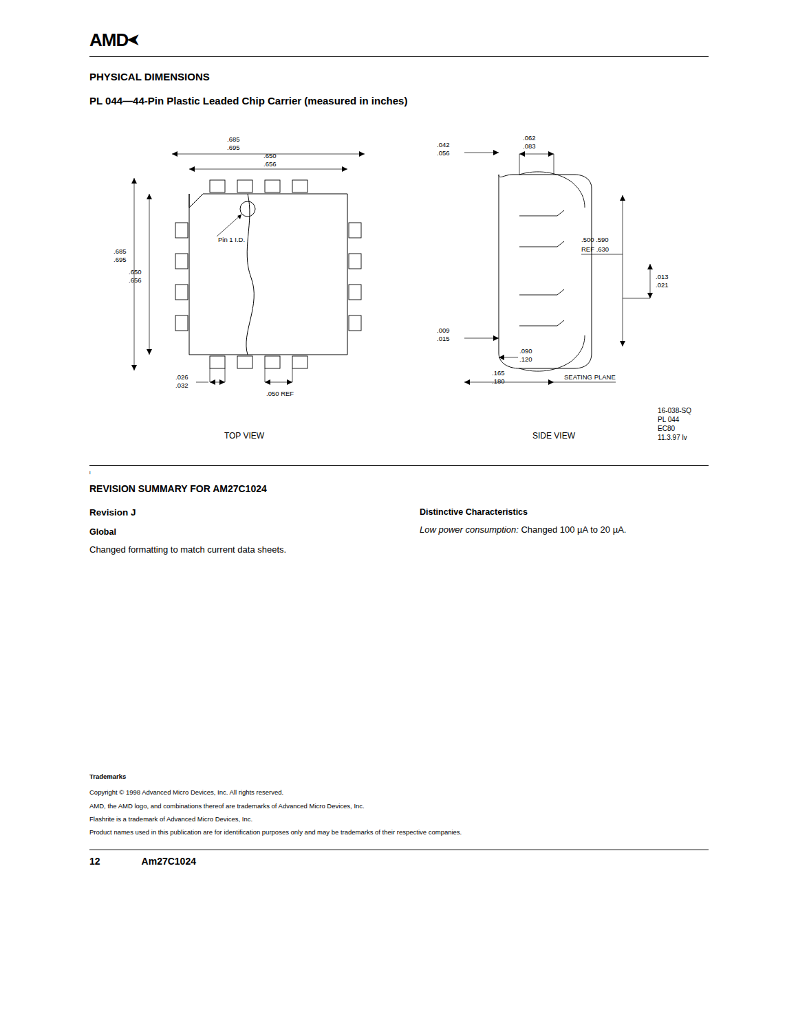AMD➤
PHYSICAL DIMENSIONS
PL 044—44-Pin Plastic Leaded Chip Carrier (measured in inches)
.685 .695 .650 .656 .685 .695 .650 .656 Pin 1 I.D. .026 .032 .050 REF
TOP VIEW
.062 .083 .042 .056 .500 .590 REF .630 .013 .021 .009 .015 .090 .120 .165 .180 SEATING PLANE
SIDE VIEW
16-038-SQ
PL 044
EC80
11.3.97 lv
i
REVISION SUMMARY FOR AM27C1024
Revision J
Global
Changed formatting to match current data sheets.
Distinctive Characteristics
Low power consumption: Changed 100 µA to 20 µA.
Trademarks
Copyright © 1998 Advanced Micro Devices, Inc. All rights reserved.
AMD, the AMD logo, and combinations thereof are trademarks of Advanced Micro Devices, Inc.
Flashrite is a trademark of Advanced Micro Devices, Inc.
Product names used in this publication are for identification purposes only and may be trademarks of their respective companies.
12 Am27C1024